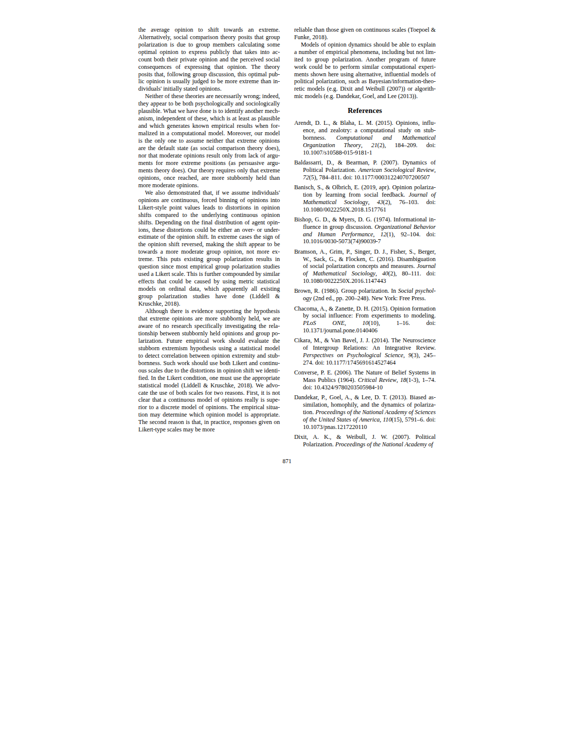the average opinion to shift towards an extreme. Alternatively, social comparison theory posits that group polarization is due to group members calculating some optimal opinion to express publicly that takes into account both their private opinion and the perceived social consequences of expressing that opinion. The theory posits that, following group discussion, this optimal public opinion is usually judged to be more extreme than individuals' initially stated opinions.
Neither of these theories are necessarily wrong; indeed, they appear to be both psychologically and sociologically plausible. What we have done is to identify another mechanism, independent of these, which is at least as plausible and which generates known empirical results when formalized in a computational model. Moreover, our model is the only one to assume neither that extreme opinions are the default state (as social comparison theory does), nor that moderate opinions result only from lack of arguments for more extreme positions (as persuasive arguments theory does). Our theory requires only that extreme opinions, once reached, are more stubbornly held than more moderate opinions.
We also demonstrated that, if we assume individuals' opinions are continuous, forced binning of opinions into Likert-style point values leads to distortions in opinion shifts compared to the underlying continuous opinion shifts. Depending on the final distribution of agent opinions, these distortions could be either an over- or under-estimate of the opinion shift. In extreme cases the sign of the opinion shift reversed, making the shift appear to be towards a more moderate group opinion, not more extreme. This puts existing group polarization results in question since most empirical group polarization studies used a Likert scale. This is further compounded by similar effects that could be caused by using metric statistical models on ordinal data, which apparently all existing group polarization studies have done (Liddell & Kruschke, 2018).
Although there is evidence supporting the hypothesis that extreme opinions are more stubbornly held, we are aware of no research specifically investigating the relationship between stubbornly held opinions and group polarization. Future empirical work should evaluate the stubborn extremism hypothesis using a statistical model to detect correlation between opinion extremity and stubbornness. Such work should use both Likert and continuous scales due to the distortions in opinion shift we identified. In the Likert condition, one must use the appropriate statistical model (Liddell & Kruschke, 2018). We advocate the use of both scales for two reasons. First, it is not clear that a continuous model of opinions really is superior to a discrete model of opinions. The empirical situation may determine which opinion model is appropriate. The second reason is that, in practice, responses given on Likert-type scales may be more
reliable than those given on continuous scales (Toepoel & Funke, 2018).
Models of opinion dynamics should be able to explain a number of empirical phenomena, including but not limited to group polarization. Another program of future work could be to perform similar computational experiments shown here using alternative, influential models of political polarization, such as Bayesian/information-theoretic models (e.g. Dixit and Weibull (2007)) or algorithmic models (e.g. Dandekar, Goel, and Lee (2013)).
References
Arendt, D. L., & Blaha, L. M. (2015). Opinions, influence, and zealotry: a computational study on stubbornness. Computational and Mathematical Organization Theory, 21(2), 184–209. doi: 10.1007/s10588-015-9181-1
Baldassarri, D., & Bearman, P. (2007). Dynamics of Political Polarization. American Sociological Review, 72(5), 784–811. doi: 10.1177/000312240707200507
Banisch, S., & Olbrich, E. (2019, apr). Opinion polarization by learning from social feedback. Journal of Mathematical Sociology, 43(2), 76–103. doi: 10.1080/0022250X.2018.1517761
Bishop, G. D., & Myers, D. G. (1974). Informational influence in group discussion. Organizational Behavior and Human Performance, 12(1), 92–104. doi: 10.1016/0030-5073(74)90039-7
Bramson, A., Grim, P., Singer, D. J., Fisher, S., Berger, W., Sack, G., & Flocken, C. (2016). Disambiguation of social polarization concepts and measures. Journal of Mathematical Sociology, 40(2), 80–111. doi: 10.1080/0022250X.2016.1147443
Brown, R. (1986). Group polarization. In Social psychology (2nd ed., pp. 200–248). New York: Free Press.
Chacoma, A., & Zanette, D. H. (2015). Opinion formation by social influence: From experiments to modeling. PLoS ONE, 10(10), 1–16. doi: 10.1371/journal.pone.0140406
Cikara, M., & Van Bavel, J. J. (2014). The Neuroscience of Intergroup Relations: An Integrative Review. Perspectives on Psychological Science, 9(3), 245–274. doi: 10.1177/1745691614527464
Converse, P. E. (2006). The Nature of Belief Systems in Mass Publics (1964). Critical Review, 18(1-3), 1–74. doi: 10.4324/9780203505984-10
Dandekar, P., Goel, A., & Lee, D. T. (2013). Biased assimilation, homophily, and the dynamics of polarization. Proceedings of the National Academy of Sciences of the United States of America, 110(15), 5791–6. doi: 10.1073/pnas.1217220110
Dixit, A. K., & Weibull, J. W. (2007). Political Polarization. Proceedings of the National Academy of
871